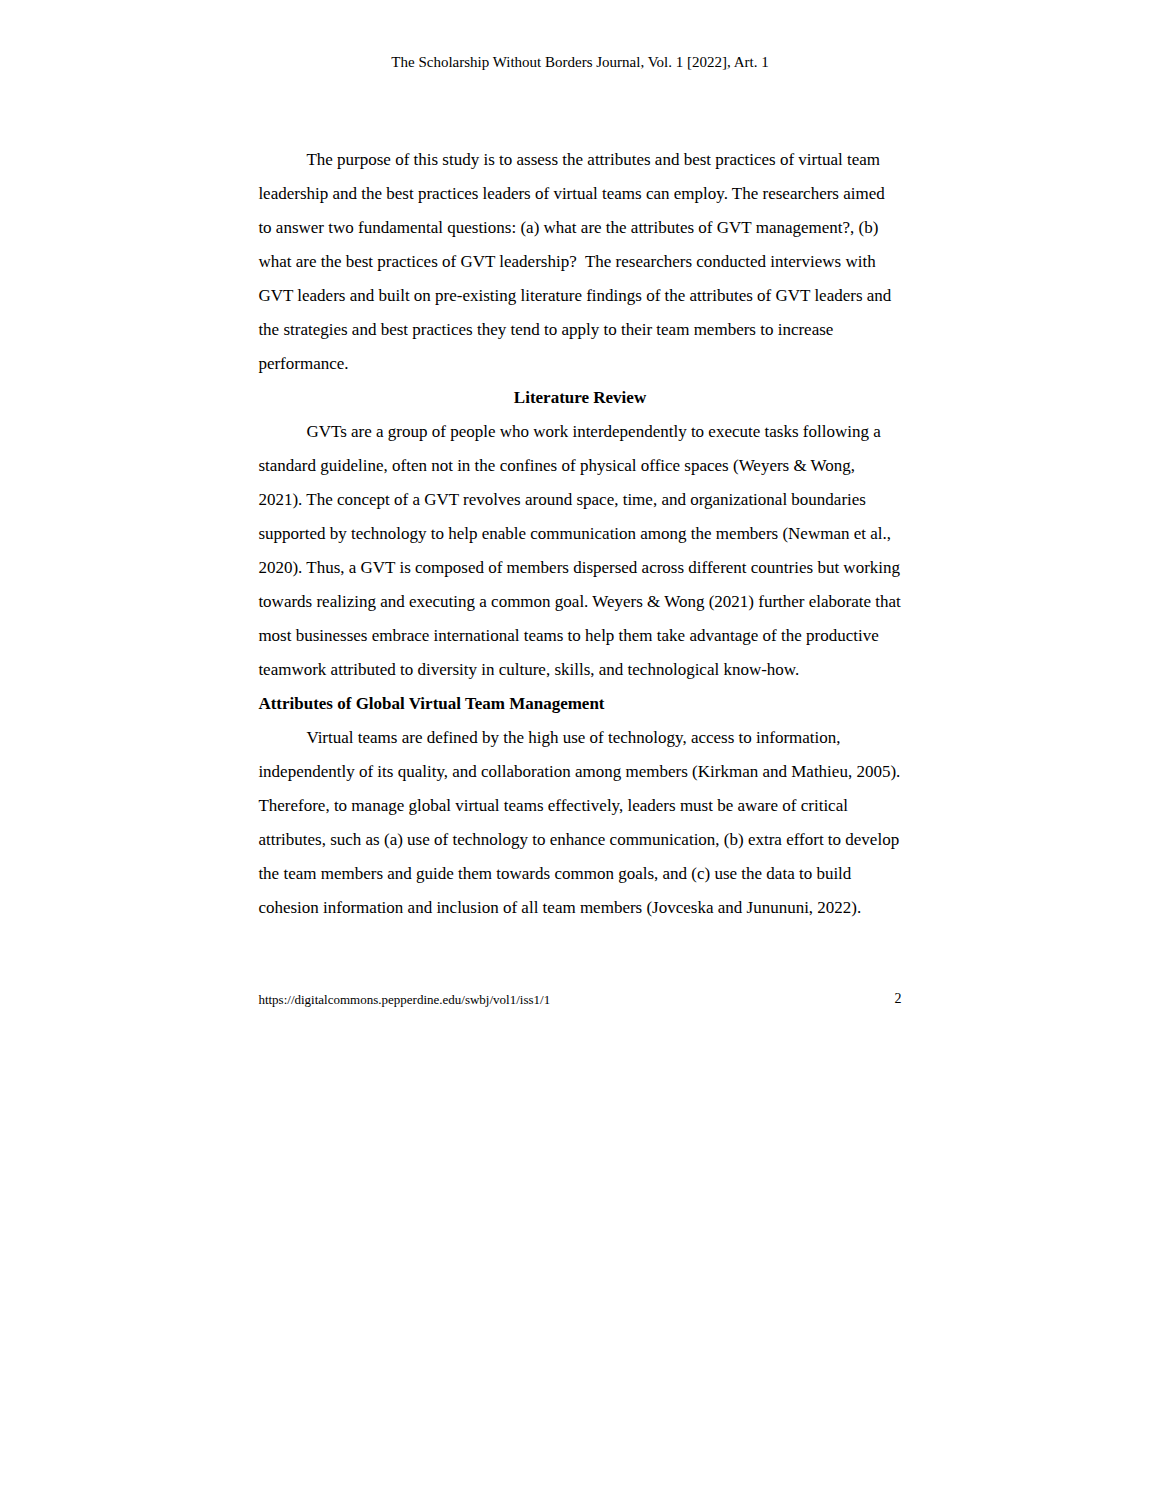The Scholarship Without Borders Journal, Vol. 1 [2022], Art. 1
The purpose of this study is to assess the attributes and best practices of virtual team leadership and the best practices leaders of virtual teams can employ. The researchers aimed to answer two fundamental questions: (a) what are the attributes of GVT management?, (b) what are the best practices of GVT leadership? The researchers conducted interviews with GVT leaders and built on pre-existing literature findings of the attributes of GVT leaders and the strategies and best practices they tend to apply to their team members to increase performance.
Literature Review
GVTs are a group of people who work interdependently to execute tasks following a standard guideline, often not in the confines of physical office spaces (Weyers & Wong, 2021). The concept of a GVT revolves around space, time, and organizational boundaries supported by technology to help enable communication among the members (Newman et al., 2020). Thus, a GVT is composed of members dispersed across different countries but working towards realizing and executing a common goal. Weyers & Wong (2021) further elaborate that most businesses embrace international teams to help them take advantage of the productive teamwork attributed to diversity in culture, skills, and technological know-how.
Attributes of Global Virtual Team Management
Virtual teams are defined by the high use of technology, access to information, independently of its quality, and collaboration among members (Kirkman and Mathieu, 2005). Therefore, to manage global virtual teams effectively, leaders must be aware of critical attributes, such as (a) use of technology to enhance communication, (b) extra effort to develop the team members and guide them towards common goals, and (c) use the data to build cohesion information and inclusion of all team members (Jovceska and Junununi, 2022).
https://digitalcommons.pepperdine.edu/swbj/vol1/iss1/1 2